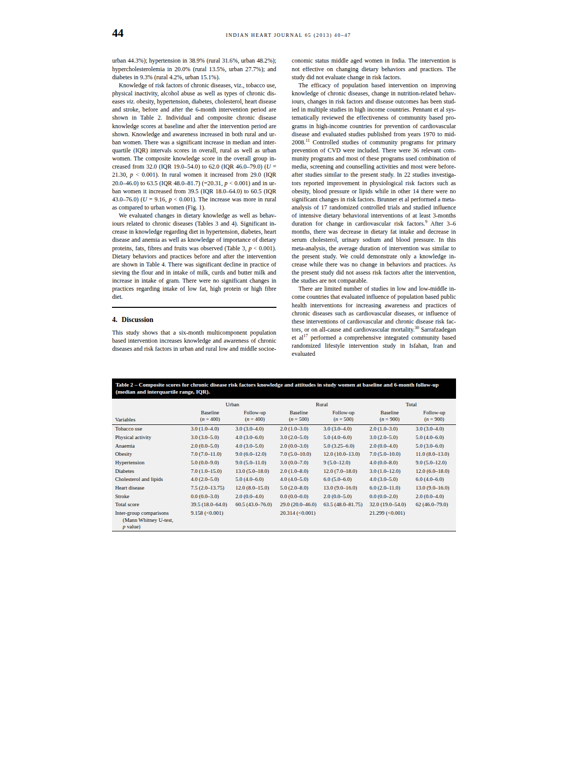44
indian heart journal 65 (2013) 40–47
urban 44.3%); hypertension in 38.9% (rural 31.6%, urban 48.2%); hypercholesterolemia in 20.0% (rural 13.5%, urban 27.7%); and diabetes in 9.3% (rural 4.2%, urban 15.1%).
Knowledge of risk factors of chronic diseases, viz., tobacco use, physical inactivity, alcohol abuse as well as types of chronic diseases viz. obesity, hypertension, diabetes, cholesterol, heart disease and stroke, before and after the 6-month intervention period are shown in Table 2. Individual and composite chronic disease knowledge scores at baseline and after the intervention period are shown. Knowledge and awareness increased in both rural and urban women. There was a significant increase in median and inter-quartile (IQR) intervals scores in overall, rural as well as urban women. The composite knowledge score in the overall group increased from 32.0 (IQR 19.0–54.0) to 62.0 (IQR 46.0–79.0) (U = 21.30, p < 0.001). In rural women it increased from 29.0 (IQR 20.0–46.0) to 63.5 (IQR 48.0–81.7) (=20.31, p < 0.001) and in urban women it increased from 39.5 (IQR 18.0–64.0) to 60.5 (IQR 43.0–76.0) (U = 9.16, p < 0.001). The increase was more in rural as compared to urban women (Fig. 1).
We evaluated changes in dietary knowledge as well as behaviours related to chronic diseases (Tables 3 and 4). Significant increase in knowledge regarding diet in hypertension, diabetes, heart disease and anemia as well as knowledge of importance of dietary proteins, fats, fibres and fruits was observed (Table 3, p < 0.001). Dietary behaviors and practices before and after the intervention are shown in Table 4. There was significant decline in practice of sieving the flour and in intake of milk, curds and butter milk and increase in intake of gram. There were no significant changes in practices regarding intake of low fat, high protein or high fibre diet.
4. Discussion
This study shows that a six-month multicomponent population based intervention increases knowledge and awareness of chronic diseases and risk factors in urban and rural low and middle socioeconomic status middle aged women in India. The intervention is not effective on changing dietary behaviors and practices. The study did not evaluate change in risk factors.
The efficacy of population based intervention on improving knowledge of chronic diseases, change in nutrition-related behaviours, changes in risk factors and disease outcomes has been studied in multiple studies in high income countries. Pennant et al systematically reviewed the effectiveness of community based programs in high-income countries for prevention of cardiovascular disease and evaluated studies published from years 1970 to mid-2008.11 Controlled studies of community programs for primary prevention of CVD were included. There were 36 relevant community programs and most of these programs used combination of media, screening and counselling activities and most were before-after studies similar to the present study. In 22 studies investigators reported improvement in physiological risk factors such as obesity, blood pressure or lipids while in other 14 there were no significant changes in risk factors. Brunner et al performed a meta-analysis of 17 randomized controlled trials and studied influence of intensive dietary behavioral interventions of at least 3-months duration for change in cardiovascular risk factors.9 After 3–6 months, there was decrease in dietary fat intake and decrease in serum cholesterol, urinary sodium and blood pressure. In this meta-analysis, the average duration of intervention was similar to the present study. We could demonstrate only a knowledge increase while there was no change in behaviors and practices. As the present study did not assess risk factors after the intervention, the studies are not comparable.
There are limited number of studies in low and low-middle income countries that evaluated influence of population based public health interventions for increasing awareness and practices of chronic diseases such as cardiovascular diseases, or influence of these interventions of cardiovascular and chronic disease risk factors, or on all-cause and cardiovascular mortality.30 Sarrafzadegan et al17 performed a comprehensive integrated community based randomized lifestyle intervention study in Isfahan, Iran and evaluated
Table 2 – Composite scores for chronic disease risk factors knowledge and attitudes in study women at baseline and 6-month follow-up (median and interquartile range, IQR).
| Variables | Urban | Rural | Total |
| --- | --- | --- | --- |
| Baseline ( n = 400) | Follow-up ( n = 400) | Baseline ( n = 500) | Follow-up ( n = 500) | Baseline ( n = 900) | Follow-up ( n = 900) |
| Tobacco use | 3.0 (1.0–4.0) | 3.0 (3.0–4.0) | 2.0 (1.0–3.0) | 3.0 (3.0–4.0) | 2.0 (1.0–3.0) | 3.0 (3.0–4.0) |
| Physical activity | 3.0 (3.0–5.0) | 4.0 (3.0–6.0) | 3.0 (2.0–5.0) | 5.0 (4.0–6.0) | 3.0 (2.0–5.0) | 5.0 (4.0–6.0) |
| Anaemia | 2.0 (0.0–5.0) | 4.0 (3.0–5.0) | 2.0 (0.0–3.0) | 5.0 (3.25–6.0) | 2.0 (0.0–4.0) | 5.0 (3.0–6.0) |
| Obesity | 7.0 (7.0–11.0) | 9.0 (6.0–12.0) | 7.0 (5.0–10.0) | 12.0 (10.0–13.0) | 7.0 (5.0–10.0) | 11.0 (8.0–13.0) |
| Hypertension | 5.0 (0.0–9.0) | 9.0 (5.0–11.0) | 3.0 (0.0–7.0) | 9 (5.0–12.0) | 4.0 (0.0–8.0) | 9.0 (5.0–12.0) |
| Diabetes | 7.0 (1.0–15.0) | 13.0 (5.0–18.0) | 2.0 (1.0–8.0) | 12.0 (7.0–18.0) | 3.0 (1.0–12.0) | 12.0 (6.0–18.0) |
| Cholesterol and lipids | 4.0 (2.0–5.0) | 5.0 (4.0–6.0) | 4.0 (4.0–5.0) | 6.0 (5.0–6.0) | 4.0 (3.0–5.0) | 6.0 (4.0–6.0) |
| Heart disease | 7.5 (2.0–13.75) | 12.0 (8.0–15.0) | 5.0 (2.0–8.0) | 13.0 (9.0–16.0) | 6.0 (2.0–11.0) | 13.0 (9.0–16.0) |
| Stroke | 0.0 (0.0–3.0) | 2.0 (0.0–4.0) | 0.0 (0.0–0.0) | 2.0 (0.0–5.0) | 0.0 (0.0–2.0) | 2.0 (0.0–4.0) |
| Total score | 39.5 (18.0–64.0) | 60.5 (43.0–76.0) | 29.0 (20.0–46.0) | 63.5 (48.0–81.75) | 32.0 (19.0–54.0) | 62 (46.0–79.0) |
| Inter-group comparisons (Mann Whitney U-test, p value) | 9.158 (<0.001) | 20.314 (<0.001) | 21.299 (<0.001) |